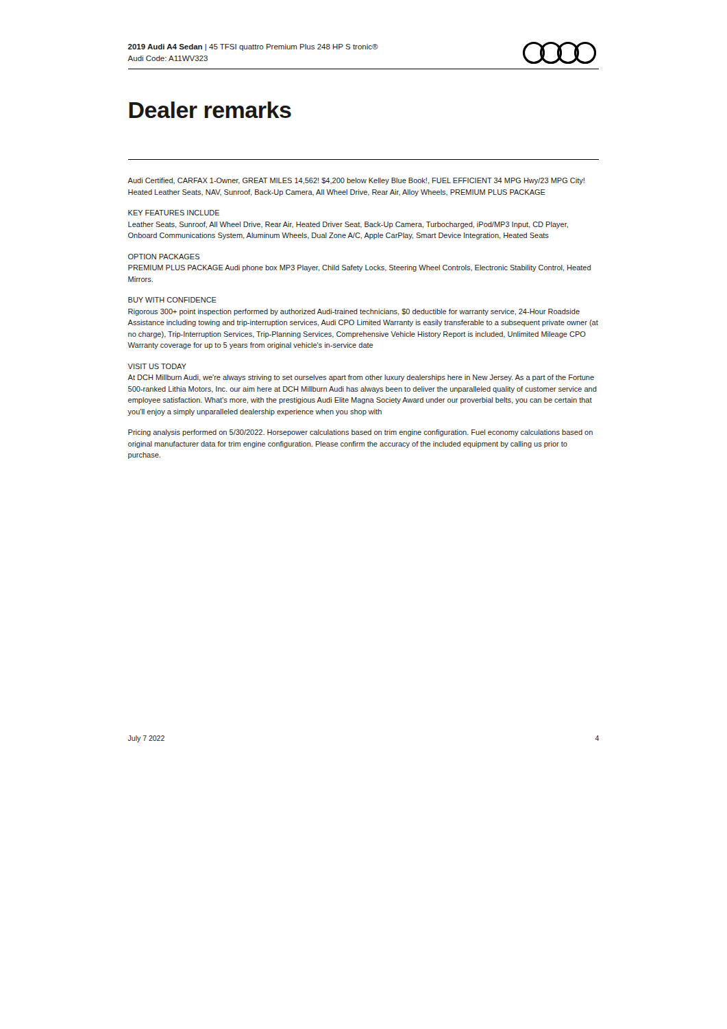2019 Audi A4 Sedan | 45 TFSI quattro Premium Plus 248 HP S tronic®
Audi Code: A11WV323
Dealer remarks
Audi Certified, CARFAX 1-Owner, GREAT MILES 14,562! $4,200 below Kelley Blue Book!, FUEL EFFICIENT 34 MPG Hwy/23 MPG City! Heated Leather Seats, NAV, Sunroof, Back-Up Camera, All Wheel Drive, Rear Air, Alloy Wheels, PREMIUM PLUS PACKAGE
KEY FEATURES INCLUDE
Leather Seats, Sunroof, All Wheel Drive, Rear Air, Heated Driver Seat, Back-Up Camera, Turbocharged, iPod/MP3 Input, CD Player, Onboard Communications System, Aluminum Wheels, Dual Zone A/C, Apple CarPlay, Smart Device Integration, Heated Seats
OPTION PACKAGES
PREMIUM PLUS PACKAGE Audi phone box MP3 Player, Child Safety Locks, Steering Wheel Controls, Electronic Stability Control, Heated Mirrors.
BUY WITH CONFIDENCE
Rigorous 300+ point inspection performed by authorized Audi-trained technicians, $0 deductible for warranty service, 24-Hour Roadside Assistance including towing and trip-interruption services, Audi CPO Limited Warranty is easily transferable to a subsequent private owner (at no charge), Trip-Interruption Services, Trip-Planning Services, Comprehensive Vehicle History Report is included, Unlimited Mileage CPO Warranty coverage for up to 5 years from original vehicle's in-service date
VISIT US TODAY
At DCH Millburn Audi, we're always striving to set ourselves apart from other luxury dealerships here in New Jersey. As a part of the Fortune 500-ranked Lithia Motors, Inc. our aim here at DCH Millburn Audi has always been to deliver the unparalleled quality of customer service and employee satisfaction. What's more, with the prestigious Audi Elite Magna Society Award under our proverbial belts, you can be certain that you'll enjoy a simply unparalleled dealership experience when you shop with
Pricing analysis performed on 5/30/2022. Horsepower calculations based on trim engine configuration. Fuel economy calculations based on original manufacturer data for trim engine configuration. Please confirm the accuracy of the included equipment by calling us prior to purchase.
July 7 2022
4